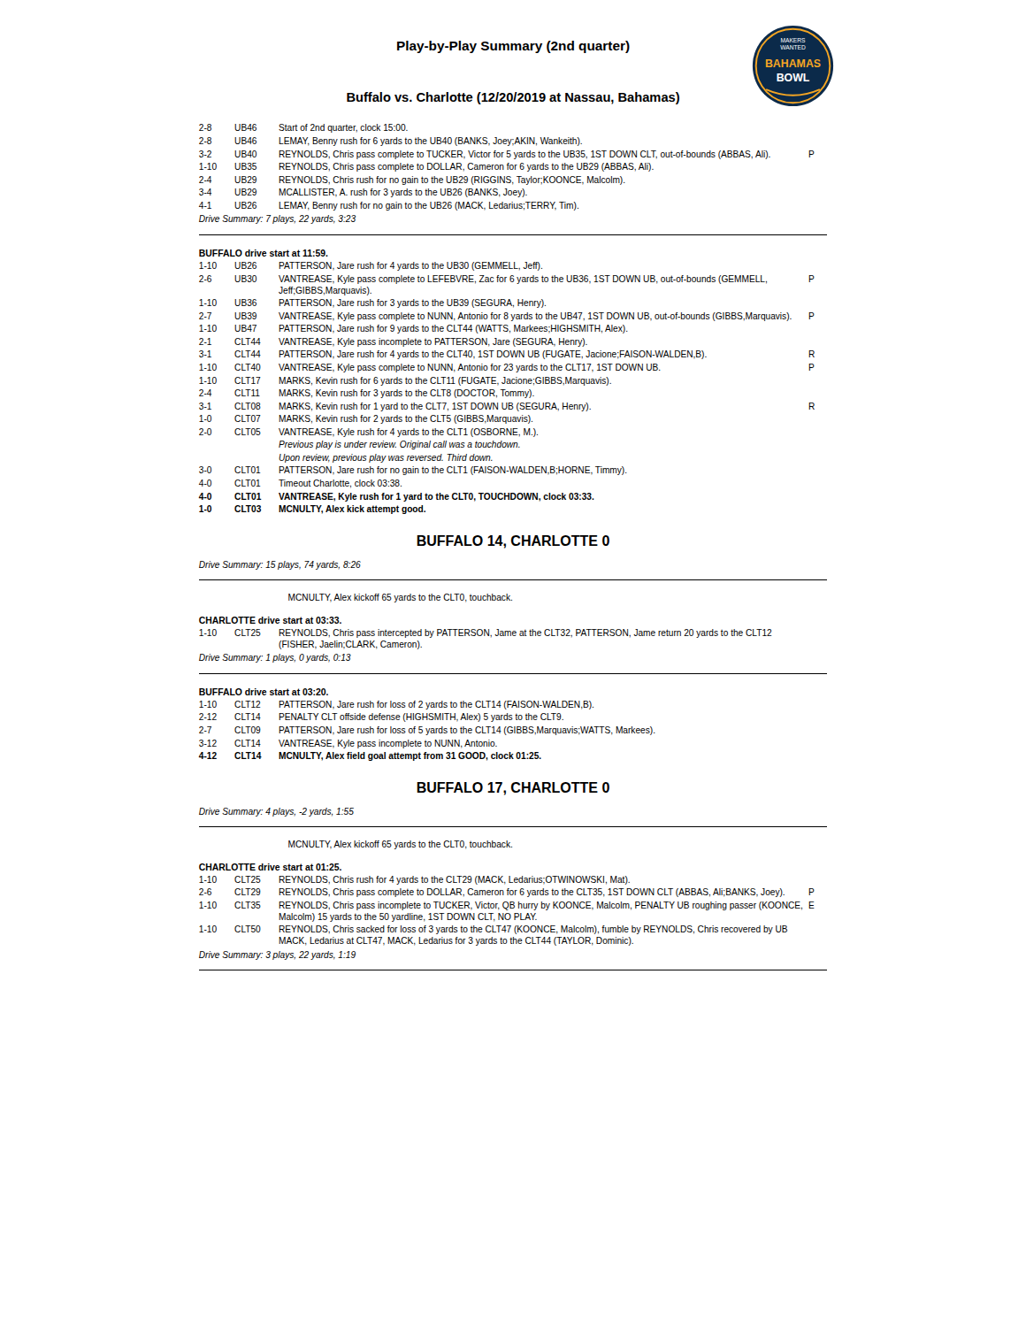MAKERS WANTED BAHAMAS BOWL
Play-by-Play Summary (2nd quarter)
Buffalo vs. Charlotte (12/20/2019 at Nassau, Bahamas)
| 2-8 | UB46 | Start of 2nd quarter, clock 15:00. | |
| 2-8 | UB46 | LEMAY, Benny rush for 6 yards to the UB40 (BANKS, Joey;AKIN, Wankeith). | |
| 3-2 | UB40 | REYNOLDS, Chris pass complete to TUCKER, Victor for 5 yards to the UB35, 1ST DOWN CLT, out-of-bounds (ABBAS, Ali). | P |
| 1-10 | UB35 | REYNOLDS, Chris pass complete to DOLLAR, Cameron for 6 yards to the UB29 (ABBAS, Ali). | |
| 2-4 | UB29 | REYNOLDS, Chris rush for no gain to the UB29 (RIGGINS, Taylor;KOONCE, Malcolm). | |
| 3-4 | UB29 | MCALLISTER, A. rush for 3 yards to the UB26 (BANKS, Joey). | |
| 4-1 | UB26 | LEMAY, Benny rush for no gain to the UB26 (MACK, Ledarius;TERRY, Tim). | |
Drive Summary: 7 plays, 22 yards, 3:23
BUFFALO drive start at 11:59.
| 1-10 | UB26 | PATTERSON, Jare rush for 4 yards to the UB30 (GEMMELL, Jeff). | |
| 2-6 | UB30 | VANTREASE, Kyle pass complete to LEFEBVRE, Zac for 6 yards to the UB36, 1ST DOWN UB, out-of-bounds (GEMMELL, Jeff;GIBBS,Marquavis). | P |
| 1-10 | UB36 | PATTERSON, Jare rush for 3 yards to the UB39 (SEGURA, Henry). | |
| 2-7 | UB39 | VANTREASE, Kyle pass complete to NUNN, Antonio for 8 yards to the UB47, 1ST DOWN UB, out-of-bounds (GIBBS,Marquavis). | P |
| 1-10 | UB47 | PATTERSON, Jare rush for 9 yards to the CLT44 (WATTS, Markees;HIGHSMITH, Alex). | |
| 2-1 | CLT44 | VANTREASE, Kyle pass incomplete to PATTERSON, Jare (SEGURA, Henry). | |
| 3-1 | CLT44 | PATTERSON, Jare rush for 4 yards to the CLT40, 1ST DOWN UB (FUGATE, Jacione;FAISON-WALDEN,B). | R |
| 1-10 | CLT40 | VANTREASE, Kyle pass complete to NUNN, Antonio for 23 yards to the CLT17, 1ST DOWN UB. | P |
| 1-10 | CLT17 | MARKS, Kevin rush for 6 yards to the CLT11 (FUGATE, Jacione;GIBBS,Marquavis). | |
| 2-4 | CLT11 | MARKS, Kevin rush for 3 yards to the CLT8 (DOCTOR, Tommy). | |
| 3-1 | CLT08 | MARKS, Kevin rush for 1 yard to the CLT7, 1ST DOWN UB (SEGURA, Henry). | R |
| 1-0 | CLT07 | MARKS, Kevin rush for 2 yards to the CLT5 (GIBBS,Marquavis). | |
| 2-0 | CLT05 | VANTREASE, Kyle rush for 4 yards to the CLT1 (OSBORNE, M.). | |
| | | Previous play is under review. Original call was a touchdown. | |
| | | Upon review, previous play was reversed. Third down. | |
| 3-0 | CLT01 | PATTERSON, Jare rush for no gain to the CLT1 (FAISON-WALDEN,B;HORNE, Timmy). | |
| 4-0 | CLT01 | Timeout Charlotte, clock 03:38. | |
| 4-0 | CLT01 | VANTREASE, Kyle rush for 1 yard to the CLT0, TOUCHDOWN, clock 03:33. | |
| 1-0 | CLT03 | MCNULTY, Alex kick attempt good. | |
BUFFALO 14, CHARLOTTE 0
Drive Summary: 15 plays, 74 yards, 8:26
MCNULTY, Alex kickoff 65 yards to the CLT0, touchback.
CHARLOTTE drive start at 03:33.
| 1-10 | CLT25 | REYNOLDS, Chris pass intercepted by PATTERSON, Jame at the CLT32, PATTERSON, Jame return 20 yards to the CLT12 (FISHER, Jaelin;CLARK, Cameron). | |
Drive Summary: 1 plays, 0 yards, 0:13
BUFFALO drive start at 03:20.
| 1-10 | CLT12 | PATTERSON, Jare rush for loss of 2 yards to the CLT14 (FAISON-WALDEN,B). | |
| 2-12 | CLT14 | PENALTY CLT offside defense (HIGHSMITH, Alex) 5 yards to the CLT9. | |
| 2-7 | CLT09 | PATTERSON, Jare rush for loss of 5 yards to the CLT14 (GIBBS,Marquavis;WATTS, Markees). | |
| 3-12 | CLT14 | VANTREASE, Kyle pass incomplete to NUNN, Antonio. | |
| 4-12 | CLT14 | MCNULTY, Alex field goal attempt from 31 GOOD, clock 01:25. | |
BUFFALO 17, CHARLOTTE 0
Drive Summary: 4 plays, -2 yards, 1:55
MCNULTY, Alex kickoff 65 yards to the CLT0, touchback.
CHARLOTTE drive start at 01:25.
| 1-10 | CLT25 | REYNOLDS, Chris rush for 4 yards to the CLT29 (MACK, Ledarius;OTWINOWSKI, Mat). | |
| 2-6 | CLT29 | REYNOLDS, Chris pass complete to DOLLAR, Cameron for 6 yards to the CLT35, 1ST DOWN CLT (ABBAS, Ali;BANKS, Joey). | P |
| 1-10 | CLT35 | REYNOLDS, Chris pass incomplete to TUCKER, Victor, QB hurry by KOONCE, Malcolm, PENALTY UB roughing passer (KOONCE, Malcolm) 15 yards to the 50 yardline, 1ST DOWN CLT, NO PLAY. | E |
| 1-10 | CLT50 | REYNOLDS, Chris sacked for loss of 3 yards to the CLT47 (KOONCE, Malcolm), fumble by REYNOLDS, Chris recovered by UB MACK, Ledarius at CLT47, MACK, Ledarius for 3 yards to the CLT44 (TAYLOR, Dominic). | |
Drive Summary: 3 plays, 22 yards, 1:19